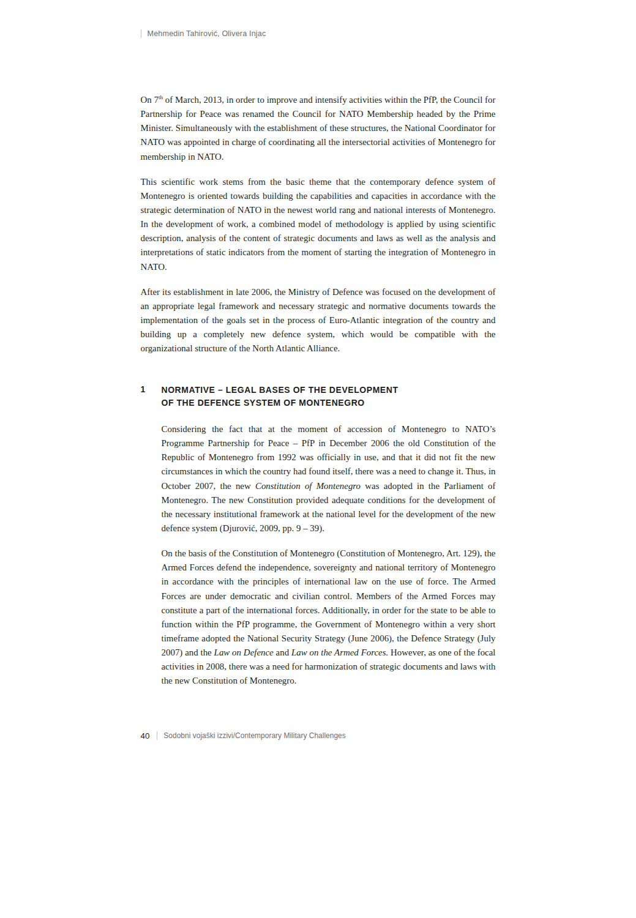Mehmedin Tahirović, Olivera Injac
On 7th of March, 2013, in order to improve and intensify activities within the PfP, the Council for Partnership for Peace was renamed the Council for NATO Membership headed by the Prime Minister. Simultaneously with the establishment of these structures, the National Coordinator for NATO was appointed in charge of coordinating all the intersectorial activities of Montenegro for membership in NATO.
This scientific work stems from the basic theme that the contemporary defence system of Montenegro is oriented towards building the capabilities and capacities in accordance with the strategic determination of NATO in the newest world rang and national interests of Montenegro. In the development of work, a combined model of methodology is applied by using scientific description, analysis of the content of strategic documents and laws as well as the analysis and interpretations of static indicators from the moment of starting the integration of Montenegro in NATO.
After its establishment in late 2006, the Ministry of Defence was focused on the development of an appropriate legal framework and necessary strategic and normative documents towards the implementation of the goals set in the process of Euro-Atlantic integration of the country and building up a completely new defence system, which would be compatible with the organizational structure of the North Atlantic Alliance.
1
NORMATIVE – LEGAL BASES OF THE DEVELOPMENT
OF THE DEFENCE SYSTEM OF MONTENEGRO
Considering the fact that at the moment of accession of Montenegro to NATO’s Programme Partnership for Peace – PfP in December 2006 the old Constitution of the Republic of Montenegro from 1992 was officially in use, and that it did not fit the new circumstances in which the country had found itself, there was a need to change it. Thus, in October 2007, the new Constitution of Montenegro was adopted in the Parliament of Montenegro. The new Constitution provided adequate conditions for the development of the necessary institutional framework at the national level for the development of the new defence system (Djurović, 2009, pp. 9 – 39).
On the basis of the Constitution of Montenegro (Constitution of Montenegro, Art. 129), the Armed Forces defend the independence, sovereignty and national territory of Montenegro in accordance with the principles of international law on the use of force. The Armed Forces are under democratic and civilian control. Members of the Armed Forces may constitute a part of the international forces. Additionally, in order for the state to be able to function within the PfP programme, the Government of Montenegro within a very short timeframe adopted the National Security Strategy (June 2006), the Defence Strategy (July 2007) and the Law on Defence and Law on the Armed Forces. However, as one of the focal activities in 2008, there was a need for harmonization of strategic documents and laws with the new Constitution of Montenegro.
40 Sodobni vojaški izzivi/Contemporary Military Challenges